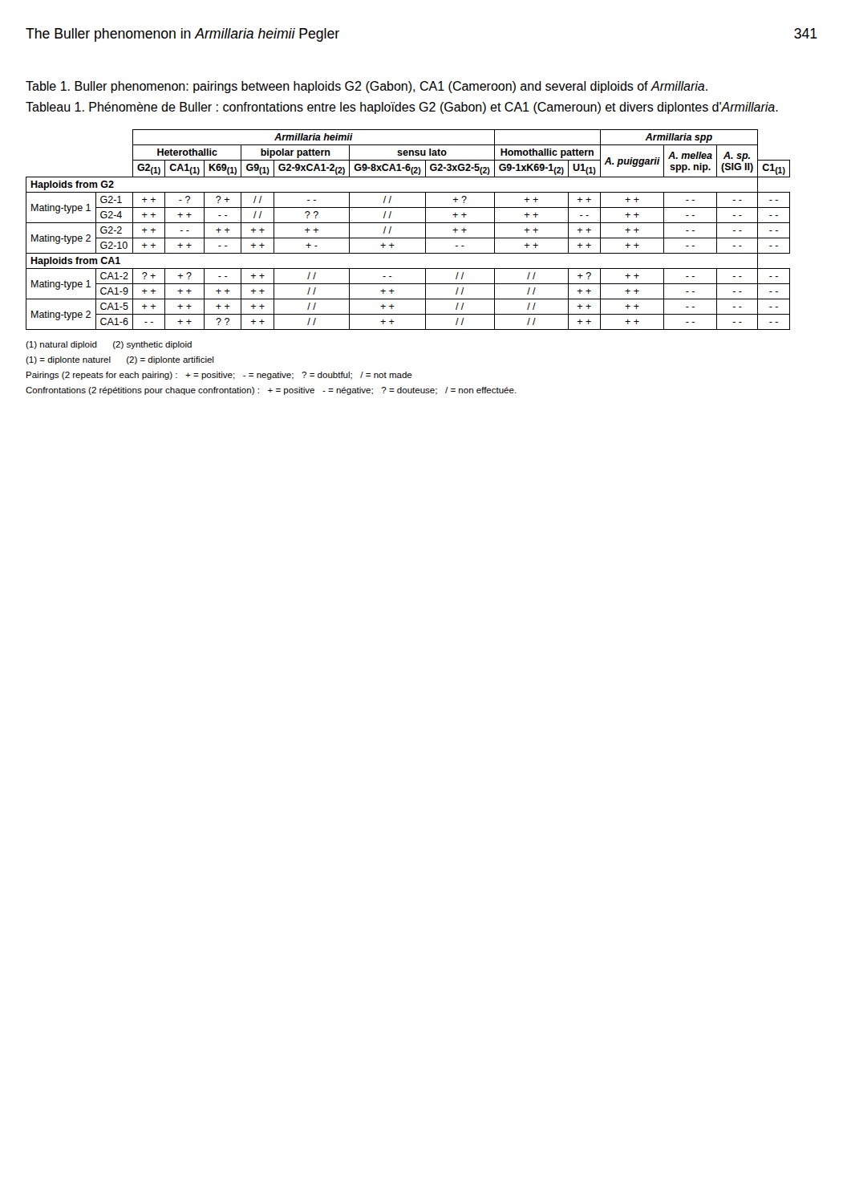The Buller phenomenon in Armillaria heimii Pegler 341
Table 1. Buller phenomenon: pairings between haploids G2 (Gabon), CA1 (Cameroon) and several diploids of Armillaria.
Tableau 1. Phénomène de Buller : confrontations entre les haploïdes G2 (Gabon) et CA1 (Cameroun) et divers diplontes d'Armillaria.
| | | Armillaria heimii | | Armillaria spp |
| --- | --- | --- | --- | --- |
| Heterothallic | bipolar pattern | sensu lato | Homothallic pattern | A. puiggarii | A. mellea spp. nip. | A. sp. (SIG II) |
| G2 (1) | CA1 (1) | K69 (1) | G9 (1) | G2-9xCA1-2 (2) | G9-8xCA1-6 (2) | G2-3xG2-5 (2) | G9-1xK69-1 (2) | U1 (1) | C1 (1) |
| Haploids from G2 |
| Mating-type 1 | G2-1 | + + | - ? | ? + | / / | - - | / / | + ? | + + | + + | + + | - - | - - | - - |
| G2-4 | + + | + + | - - | / / | ? ? | / / | + + | + + | - - | + + | - - | - - | - - |
| Mating-type 2 | G2-2 | + + | - - | + + | + + | + + | / / | + + | + + | + + | + + | - - | - - | - - |
| G2-10 | + + | + + | - - | + + | + - | + + | - - | + + | + + | + + | - - | - - | - - |
| Haploids from CA1 |
| Mating-type 1 | CA1-2 | ? + | + ? | - - | + + | / / | - - | / / | / / | + ? | + + | - - | - - | - - |
| CA1-9 | + + | + + | + + | + + | / / | + + | / / | / / | + + | + + | - - | - - | - - |
| Mating-type 2 | CA1-5 | + + | + + | + + | + + | / / | + + | / / | / / | + + | + + | - - | - - | - - |
| CA1-6 | - - | + + | ? ? | + + | / / | + + | / / | / / | + + | + + | - - | - - | - - |
(1) natural diploid (2) synthetic diploid
(1) = diplonte naturel (2) = diplonte artificiel
Pairings (2 repeats for each pairing) : + = positive; - = negative; ? = doubtful; / = not made
Confrontations (2 répétitions pour chaque confrontation) : + = positive - = négative; ? = douteuse; / = non effectuée.